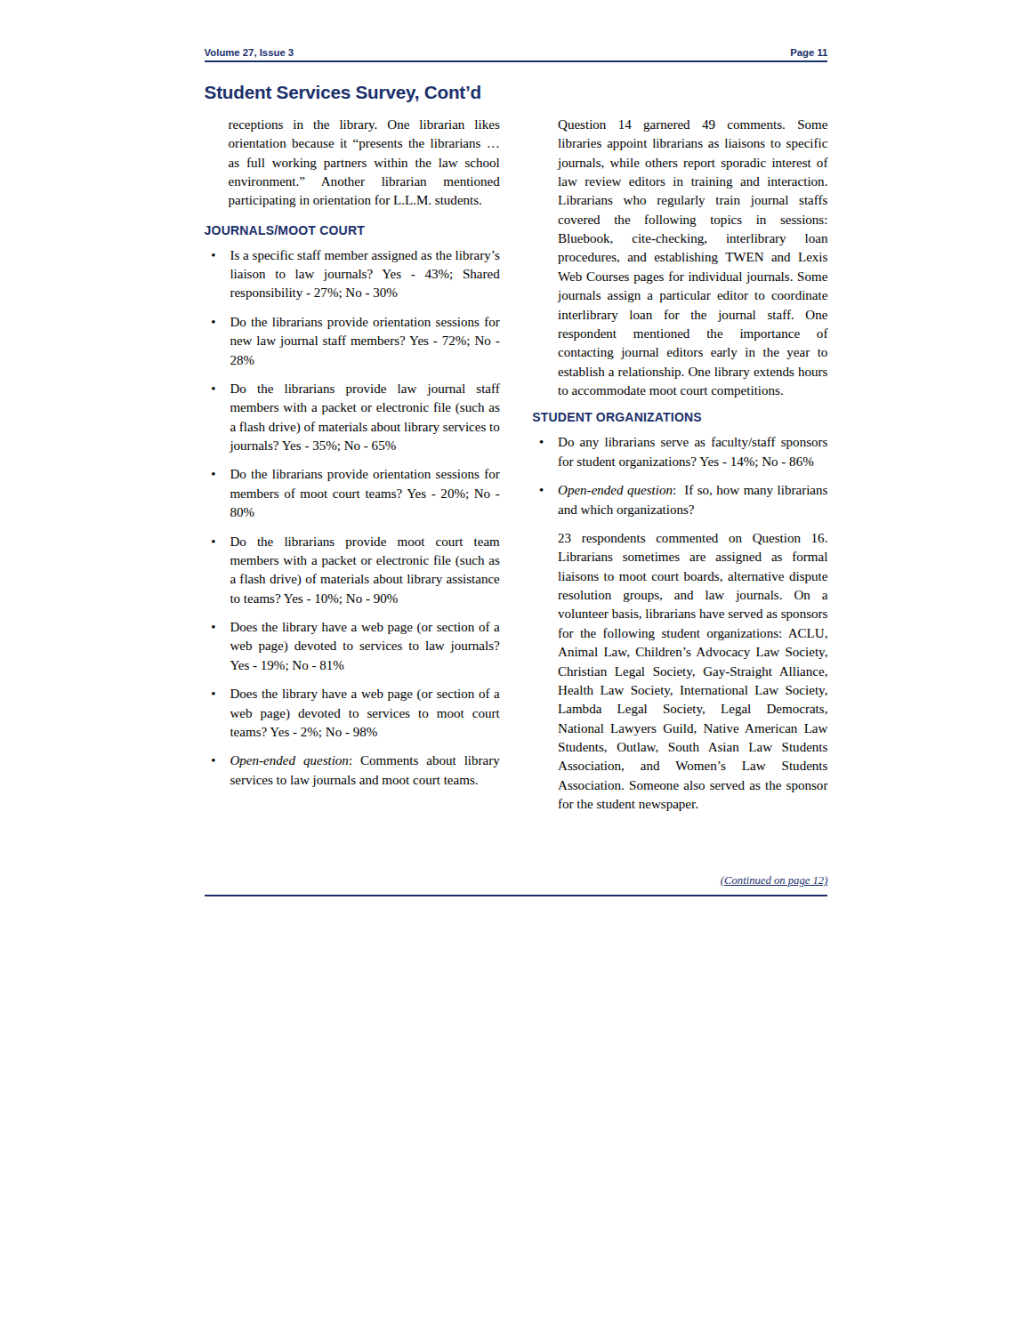Volume 27, Issue 3 Page 11
Student Services Survey, Cont’d
receptions in the library. One librarian likes orientation because it “presents the librarians … as full working partners within the law school environment.” Another librarian mentioned participating in orientation for L.L.M. students.
JOURNALS/MOOT COURT
Is a specific staff member assigned as the library’s liaison to law journals? Yes - 43%; Shared responsibility - 27%; No - 30%
Do the librarians provide orientation sessions for new law journal staff members? Yes - 72%; No - 28%
Do the librarians provide law journal staff members with a packet or electronic file (such as a flash drive) of materials about library services to journals? Yes - 35%; No - 65%
Do the librarians provide orientation sessions for members of moot court teams? Yes - 20%; No - 80%
Do the librarians provide moot court team members with a packet or electronic file (such as a flash drive) of materials about library assistance to teams? Yes - 10%; No - 90%
Does the library have a web page (or section of a web page) devoted to services to law journals? Yes - 19%; No - 81%
Does the library have a web page (or section of a web page) devoted to services to moot court teams? Yes - 2%; No - 98%
Open-ended question: Comments about library services to law journals and moot court teams.
Question 14 garnered 49 comments. Some libraries appoint librarians as liaisons to specific journals, while others report sporadic interest of law review editors in training and interaction. Librarians who regularly train journal staffs covered the following topics in sessions: Bluebook, cite-checking, interlibrary loan procedures, and establishing TWEN and Lexis Web Courses pages for individual journals. Some journals assign a particular editor to coordinate interlibrary loan for the journal staff. One respondent mentioned the importance of contacting journal editors early in the year to establish a relationship. One library extends hours to accommodate moot court competitions.
STUDENT ORGANIZATIONS
Do any librarians serve as faculty/staff sponsors for student organizations? Yes - 14%; No - 86%
Open-ended question: If so, how many librarians and which organizations?
23 respondents commented on Question 16. Librarians sometimes are assigned as formal liaisons to moot court boards, alternative dispute resolution groups, and law journals. On a volunteer basis, librarians have served as sponsors for the following student organizations: ACLU, Animal Law, Children’s Advocacy Law Society, Christian Legal Society, Gay-Straight Alliance, Health Law Society, International Law Society, Lambda Legal Society, Legal Democrats, National Lawyers Guild, Native American Law Students, Outlaw, South Asian Law Students Association, and Women’s Law Students Association. Someone also served as the sponsor for the student newspaper.
(Continued on page 12)